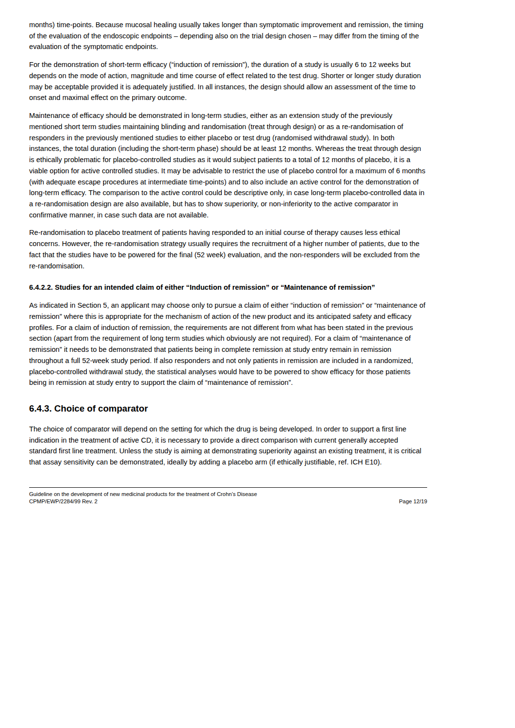months) time-points. Because mucosal healing usually takes longer than symptomatic improvement and remission, the timing of the evaluation of the endoscopic endpoints – depending also on the trial design chosen – may differ from the timing of the evaluation of the symptomatic endpoints.
For the demonstration of short-term efficacy (“induction of remission”), the duration of a study is usually 6 to 12 weeks but depends on the mode of action, magnitude and time course of effect related to the test drug. Shorter or longer study duration may be acceptable provided it is adequately justified. In all instances, the design should allow an assessment of the time to onset and maximal effect on the primary outcome.
Maintenance of efficacy should be demonstrated in long-term studies, either as an extension study of the previously mentioned short term studies maintaining blinding and randomisation (treat through design) or as a re-randomisation of responders in the previously mentioned studies to either placebo or test drug (randomised withdrawal study). In both instances, the total duration (including the short-term phase) should be at least 12 months. Whereas the treat through design is ethically problematic for placebo-controlled studies as it would subject patients to a total of 12 months of placebo, it is a viable option for active controlled studies. It may be advisable to restrict the use of placebo control for a maximum of 6 months (with adequate escape procedures at intermediate time-points) and to also include an active control for the demonstration of long-term efficacy. The comparison to the active control could be descriptive only, in case long-term placebo-controlled data in a re-randomisation design are also available, but has to show superiority, or non-inferiority to the active comparator in confirmative manner, in case such data are not available.
Re-randomisation to placebo treatment of patients having responded to an initial course of therapy causes less ethical concerns. However, the re-randomisation strategy usually requires the recruitment of a higher number of patients, due to the fact that the studies have to be powered for the final (52 week) evaluation, and the non-responders will be excluded from the re-randomisation.
6.4.2.2. Studies for an intended claim of either “Induction of remission” or “Maintenance of remission”
As indicated in Section 5, an applicant may choose only to pursue a claim of either “induction of remission” or “maintenance of remission” where this is appropriate for the mechanism of action of the new product and its anticipated safety and efficacy profiles. For a claim of induction of remission, the requirements are not different from what has been stated in the previous section (apart from the requirement of long term studies which obviously are not required). For a claim of “maintenance of remission” it needs to be demonstrated that patients being in complete remission at study entry remain in remission throughout a full 52-week study period. If also responders and not only patients in remission are included in a randomized, placebo-controlled withdrawal study, the statistical analyses would have to be powered to show efficacy for those patients being in remission at study entry to support the claim of “maintenance of remission”.
6.4.3. Choice of comparator
The choice of comparator will depend on the setting for which the drug is being developed. In order to support a first line indication in the treatment of active CD, it is necessary to provide a direct comparison with current generally accepted standard first line treatment. Unless the study is aiming at demonstrating superiority against an existing treatment, it is critical that assay sensitivity can be demonstrated, ideally by adding a placebo arm (if ethically justifiable, ref. ICH E10).
Guideline on the development of new medicinal products for the treatment of Crohn’s Disease CPMP/EWP/2284/99 Rev. 2 Page 12/19